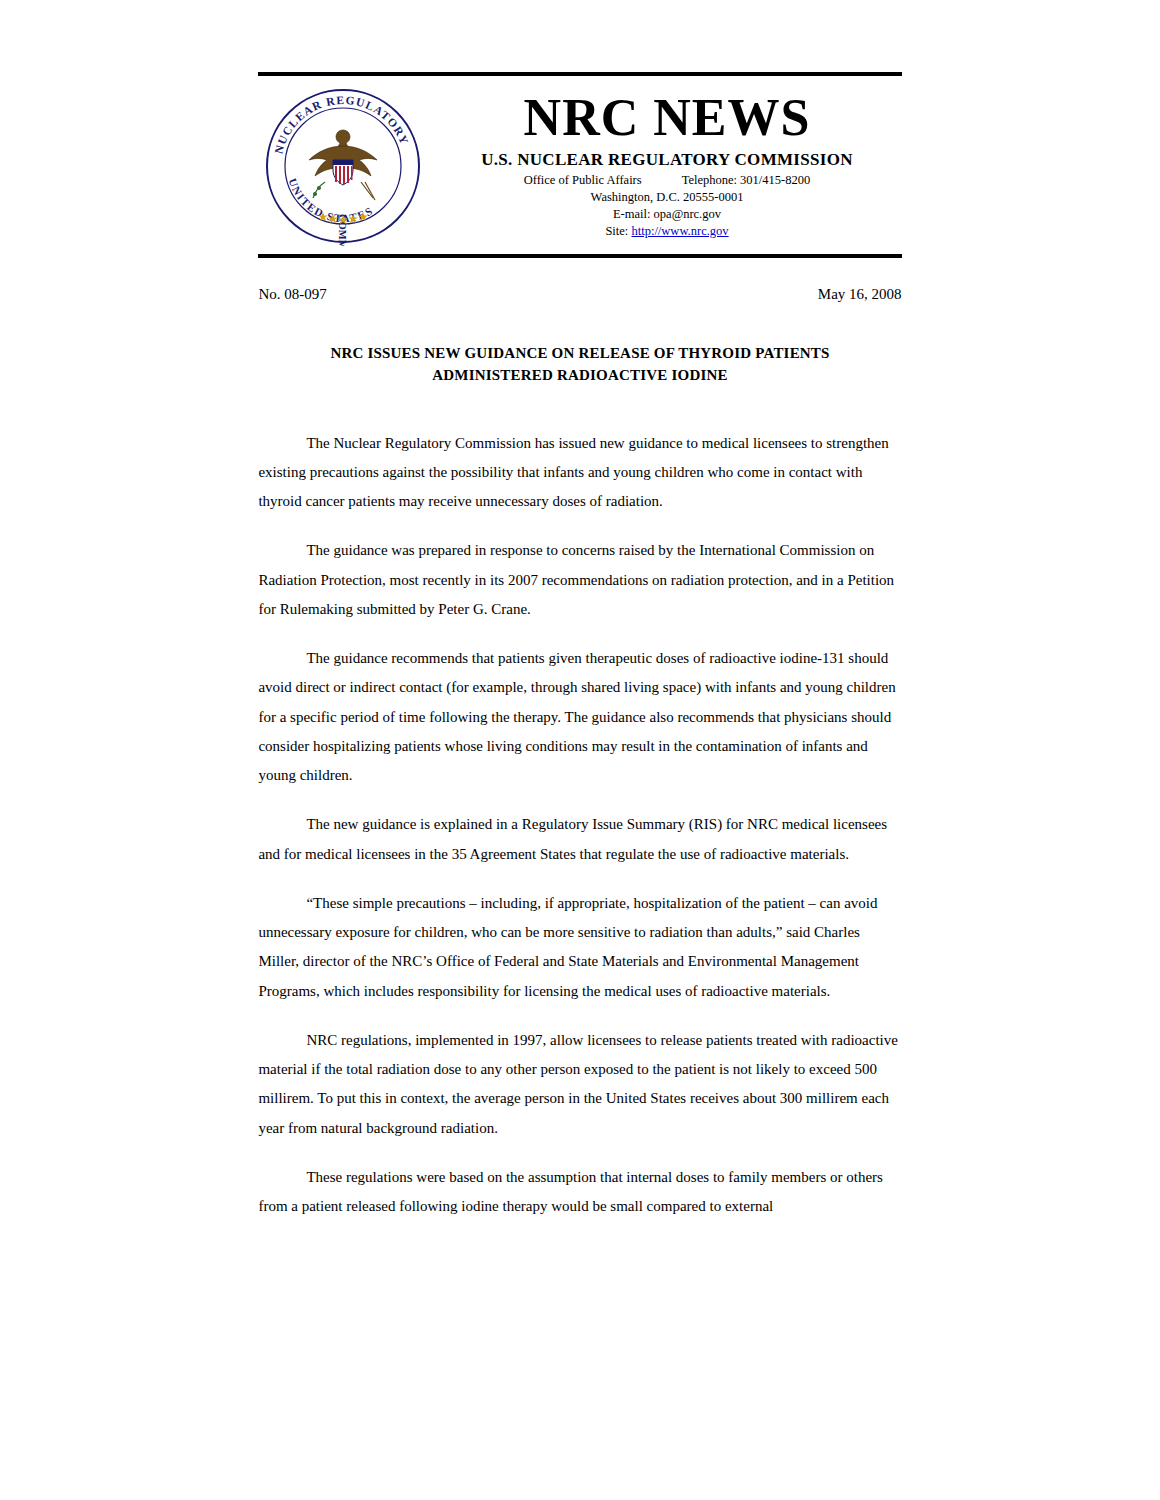NUCLEAR REGULATORY UNITED STATES COMMISSION
NRC NEWS
U.S. NUCLEAR REGULATORY COMMISSION
Office of Public Affairs Telephone: 301/415-8200
Washington, D.C. 20555-0001
E-mail: opa@nrc.gov
Site: http://www.nrc.gov
No. 08-097 May 16, 2008
NRC ISSUES NEW GUIDANCE ON RELEASE OF THYROID PATIENTS
ADMINISTERED RADIOACTIVE IODINE
The Nuclear Regulatory Commission has issued new guidance to medical licensees to strengthen existing precautions against the possibility that infants and young children who come in contact with thyroid cancer patients may receive unnecessary doses of radiation.
The guidance was prepared in response to concerns raised by the International Commission on Radiation Protection, most recently in its 2007 recommendations on radiation protection, and in a Petition for Rulemaking submitted by Peter G. Crane.
The guidance recommends that patients given therapeutic doses of radioactive iodine-131 should avoid direct or indirect contact (for example, through shared living space) with infants and young children for a specific period of time following the therapy. The guidance also recommends that physicians should consider hospitalizing patients whose living conditions may result in the contamination of infants and young children.
The new guidance is explained in a Regulatory Issue Summary (RIS) for NRC medical licensees and for medical licensees in the 35 Agreement States that regulate the use of radioactive materials.
“These simple precautions – including, if appropriate, hospitalization of the patient – can avoid unnecessary exposure for children, who can be more sensitive to radiation than adults,” said Charles Miller, director of the NRC’s Office of Federal and State Materials and Environmental Management Programs, which includes responsibility for licensing the medical uses of radioactive materials.
NRC regulations, implemented in 1997, allow licensees to release patients treated with radioactive material if the total radiation dose to any other person exposed to the patient is not likely to exceed 500 millirem. To put this in context, the average person in the United States receives about 300 millirem each year from natural background radiation.
These regulations were based on the assumption that internal doses to family members or others from a patient released following iodine therapy would be small compared to external